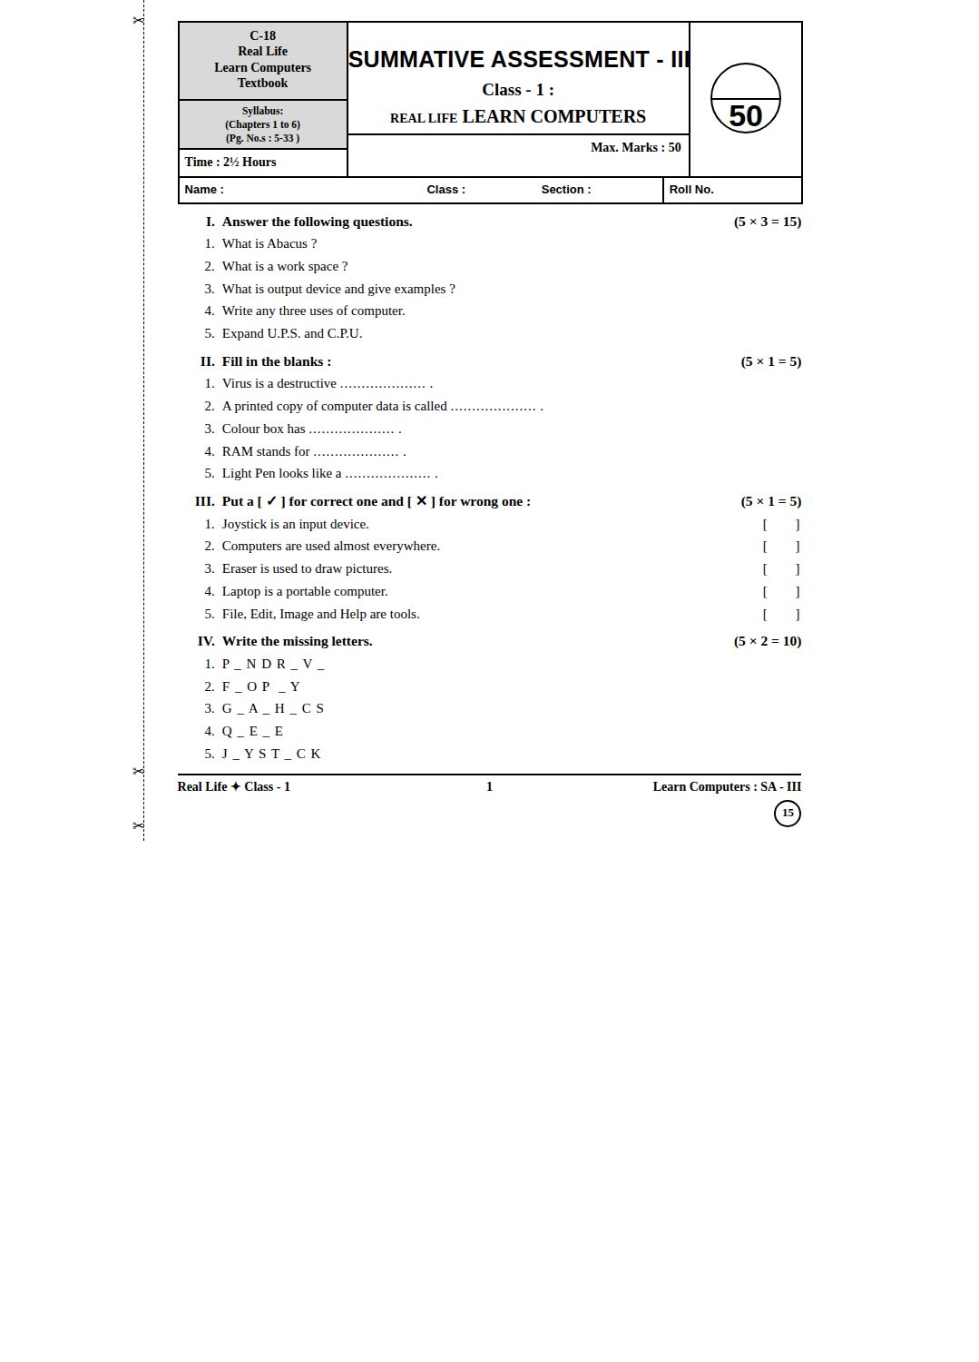✂
✂
✂
C-18
Real Life
Learn Computers
Textbook
Syllabus:
(Chapters 1 to 6)
(Pg. No.s : 5-33 )
Time : 2½ Hours
SUMMATIVE ASSESSMENT - III
Class - 1 :
REAL LIFE LEARN COMPUTERS
Max. Marks : 50
50
Name :
Class :
Section :
Roll No.
I.
Answer the following questions.
(5 × 3 = 15)
1. What is Abacus ?
2. What is a work space ?
3. What is output device and give examples ?
4. Write any three uses of computer.
5. Expand U.P.S. and C.P.U.
II.
Fill in the blanks :
(5 × 1 = 5)
1. Virus is a destructive .................... .
2. A printed copy of computer data is called .................... .
3. Colour box has .................... .
4. RAM stands for .................... .
5. Light Pen looks like a .................... .
III.
Put a [ ✓ ] for correct one and [ ✕ ] for wrong one :
(5 × 1 = 5)
1. Joystick is an input device.[ ]
2. Computers are used almost everywhere.[ ]
3. Eraser is used to draw pictures.[ ]
4. Laptop is a portable computer.[ ]
5. File, Edit, Image and Help are tools.[ ]
IV.
Write the missing letters.
(5 × 2 = 10)
1. P _ N D R _ V _
2. F _ O P _ Y
3. G _ A _ H _ C S
4. Q _ E _ E
5. J _ Y S T _ C K
Real Life ✦ Class - 1
1
Learn Computers : SA - III
15